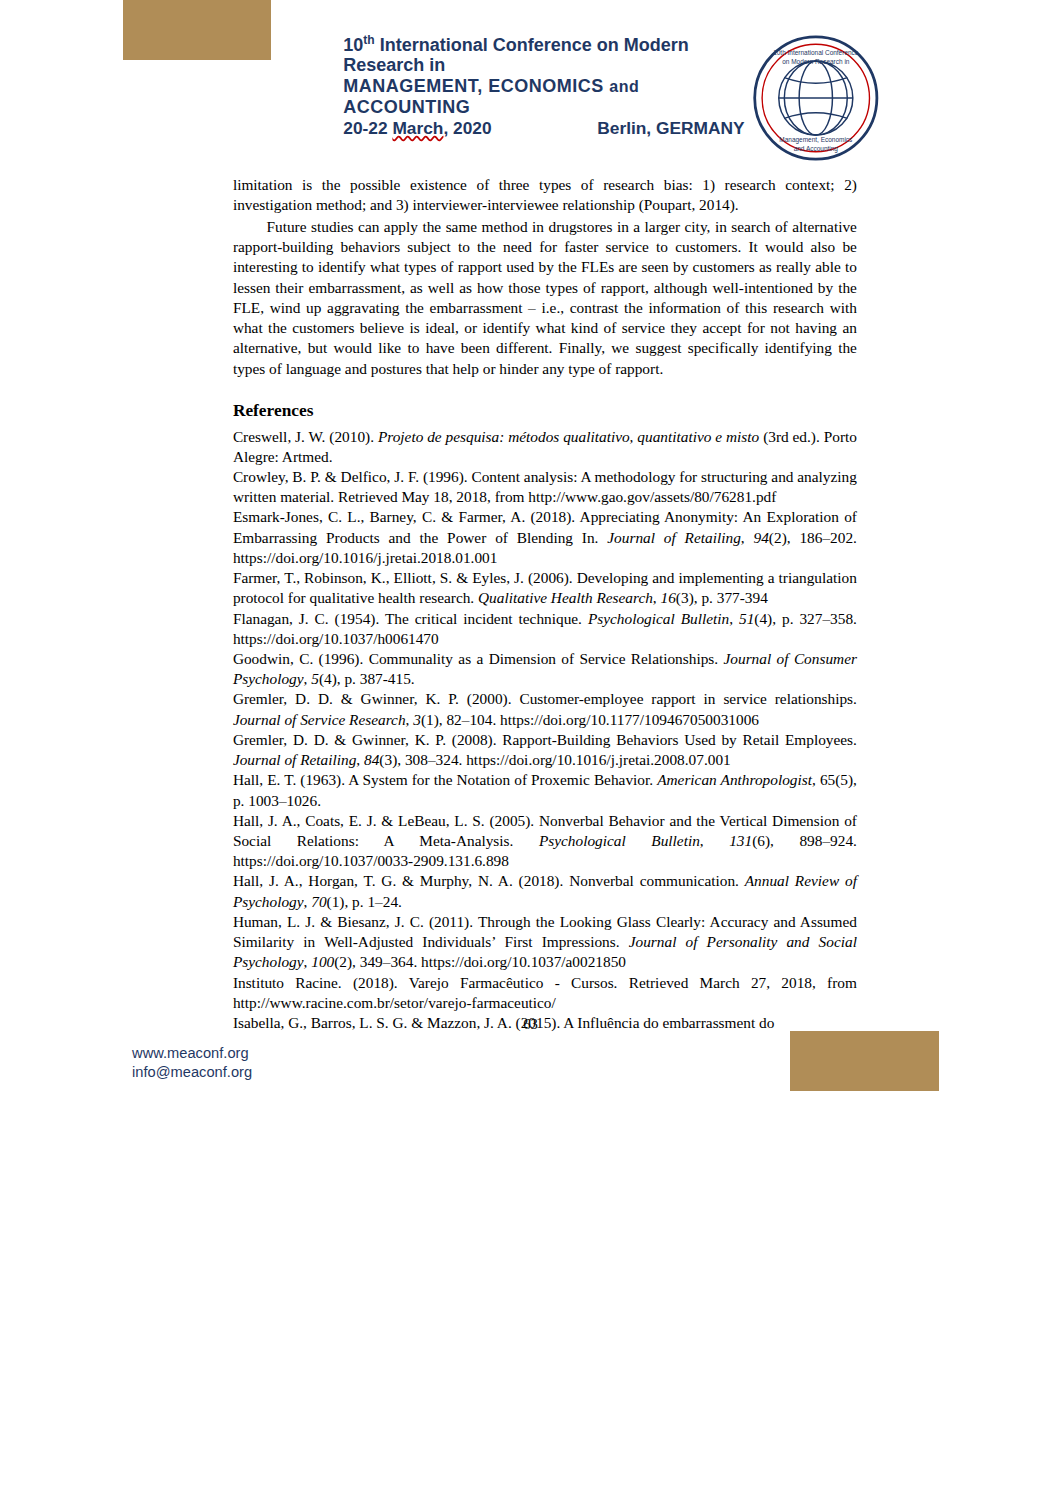10th International Conference on Modern Research in
MANAGEMENT, ECONOMICS and ACCOUNTING
20-22 March, 2020 Berlin, GERMANY
10th International Conference on Modern Research in Management, Economics and Accounting
limitation is the possible existence of three types of research bias: 1) research context; 2) investigation method; and 3) interviewer-interviewee relationship (Poupart, 2014).
Future studies can apply the same method in drugstores in a larger city, in search of alternative rapport-building behaviors subject to the need for faster service to customers. It would also be interesting to identify what types of rapport used by the FLEs are seen by customers as really able to lessen their embarrassment, as well as how those types of rapport, although well-intentioned by the FLE, wind up aggravating the embarrassment – i.e., contrast the information of this research with what the customers believe is ideal, or identify what kind of service they accept for not having an alternative, but would like to have been different. Finally, we suggest specifically identifying the types of language and postures that help or hinder any type of rapport.
References
Creswell, J. W. (2010). Projeto de pesquisa: métodos qualitativo, quantitativo e misto (3rd ed.). Porto Alegre: Artmed.
Crowley, B. P. & Delfico, J. F. (1996). Content analysis: A methodology for structuring and analyzing written material. Retrieved May 18, 2018, from http://www.gao.gov/assets/80/76281.pdf
Esmark-Jones, C. L., Barney, C. & Farmer, A. (2018). Appreciating Anonymity: An Exploration of Embarrassing Products and the Power of Blending In. Journal of Retailing, 94(2), 186–202. https://doi.org/10.1016/j.jretai.2018.01.001
Farmer, T., Robinson, K., Elliott, S. & Eyles, J. (2006). Developing and implementing a triangulation protocol for qualitative health research. Qualitative Health Research, 16(3), p. 377-394
Flanagan, J. C. (1954). The critical incident technique. Psychological Bulletin, 51(4), p. 327–358. https://doi.org/10.1037/h0061470
Goodwin, C. (1996). Communality as a Dimension of Service Relationships. Journal of Consumer Psychology, 5(4), p. 387-415.
Gremler, D. D. & Gwinner, K. P. (2000). Customer-employee rapport in service relationships. Journal of Service Research, 3(1), 82–104. https://doi.org/10.1177/109467050031006
Gremler, D. D. & Gwinner, K. P. (2008). Rapport-Building Behaviors Used by Retail Employees. Journal of Retailing, 84(3), 308–324. https://doi.org/10.1016/j.jretai.2008.07.001
Hall, E. T. (1963). A System for the Notation of Proxemic Behavior. American Anthropologist, 65(5), p. 1003–1026.
Hall, J. A., Coats, E. J. & LeBeau, L. S. (2005). Nonverbal Behavior and the Vertical Dimension of Social Relations: A Meta-Analysis. Psychological Bulletin, 131(6), 898–924. https://doi.org/10.1037/0033-2909.131.6.898
Hall, J. A., Horgan, T. G. & Murphy, N. A. (2018). Nonverbal communication. Annual Review of Psychology, 70(1), p. 1–24.
Human, L. J. & Biesanz, J. C. (2011). Through the Looking Glass Clearly: Accuracy and Assumed Similarity in Well-Adjusted Individuals’ First Impressions. Journal of Personality and Social Psychology, 100(2), 349–364. https://doi.org/10.1037/a0021850
Instituto Racine. (2018). Varejo Farmacêutico - Cursos. Retrieved March 27, 2018, from http://www.racine.com.br/setor/varejo-farmaceutico/
Isabella, G., Barros, L. S. G. & Mazzon, J. A. (2015). A Influência do embarrassment do
63
www.meaconf.org
info@meaconf.org